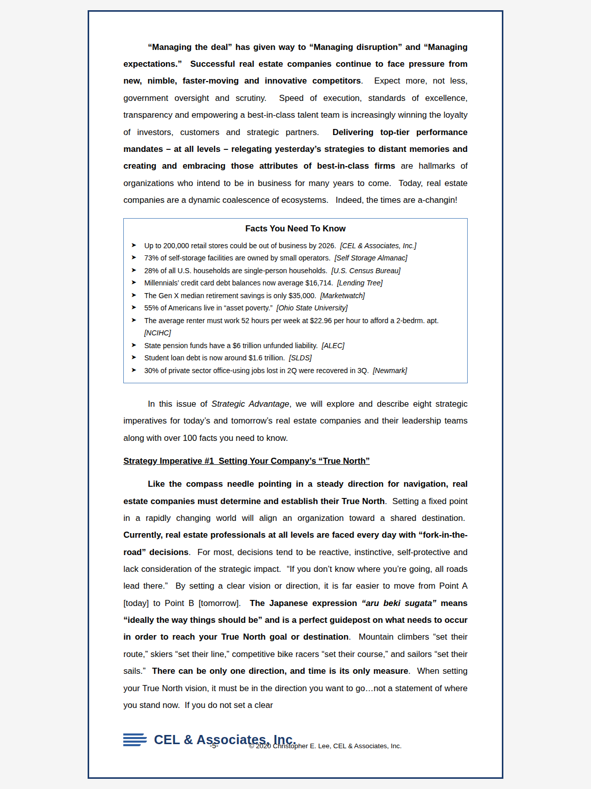“Managing the deal” has given way to “Managing disruption” and “Managing expectations.” Successful real estate companies continue to face pressure from new, nimble, faster-moving and innovative competitors. Expect more, not less, government oversight and scrutiny. Speed of execution, standards of excellence, transparency and empowering a best-in-class talent team is increasingly winning the loyalty of investors, customers and strategic partners. Delivering top-tier performance mandates – at all levels – relegating yesterday’s strategies to distant memories and creating and embracing those attributes of best-in-class firms are hallmarks of organizations who intend to be in business for many years to come. Today, real estate companies are a dynamic coalescence of ecosystems. Indeed, the times are a-changin!
Facts You Need To Know
Up to 200,000 retail stores could be out of business by 2026. [CEL & Associates, Inc.]
73% of self-storage facilities are owned by small operators. [Self Storage Almanac]
28% of all U.S. households are single-person households. [U.S. Census Bureau]
Millennials’ credit card debt balances now average $16,714. [Lending Tree]
The Gen X median retirement savings is only $35,000. [Marketwatch]
55% of Americans live in “asset poverty.” [Ohio State University]
The average renter must work 52 hours per week at $22.96 per hour to afford a 2-bedrm. apt. [NCIHC]
State pension funds have a $6 trillion unfunded liability. [ALEC]
Student loan debt is now around $1.6 trillion. [SLDS]
30% of private sector office-using jobs lost in 2Q were recovered in 3Q. [Newmark]
In this issue of Strategic Advantage, we will explore and describe eight strategic imperatives for today’s and tomorrow’s real estate companies and their leadership teams along with over 100 facts you need to know.
Strategy Imperative #1 Setting Your Company’s “True North”
Like the compass needle pointing in a steady direction for navigation, real estate companies must determine and establish their True North. Setting a fixed point in a rapidly changing world will align an organization toward a shared destination. Currently, real estate professionals at all levels are faced every day with “fork-in-the-road” decisions. For most, decisions tend to be reactive, instinctive, self-protective and lack consideration of the strategic impact. “If you don’t know where you’re going, all roads lead there.” By setting a clear vision or direction, it is far easier to move from Point A [today] to Point B [tomorrow]. The Japanese expression “aru beki sugata” means “ideally the way things should be” and is a perfect guidepost on what needs to occur in order to reach your True North goal or destination. Mountain climbers “set their route,” skiers “set their line,” competitive bike racers “set their course,” and sailors “set their sails.” There can be only one direction, and time is its only measure. When setting your True North vision, it must be in the direction you want to go…not a statement of where you stand now. If you do not set a clear
CEL & Associates, Inc.
-5- © 2020 Christopher E. Lee, CEL & Associates, Inc.